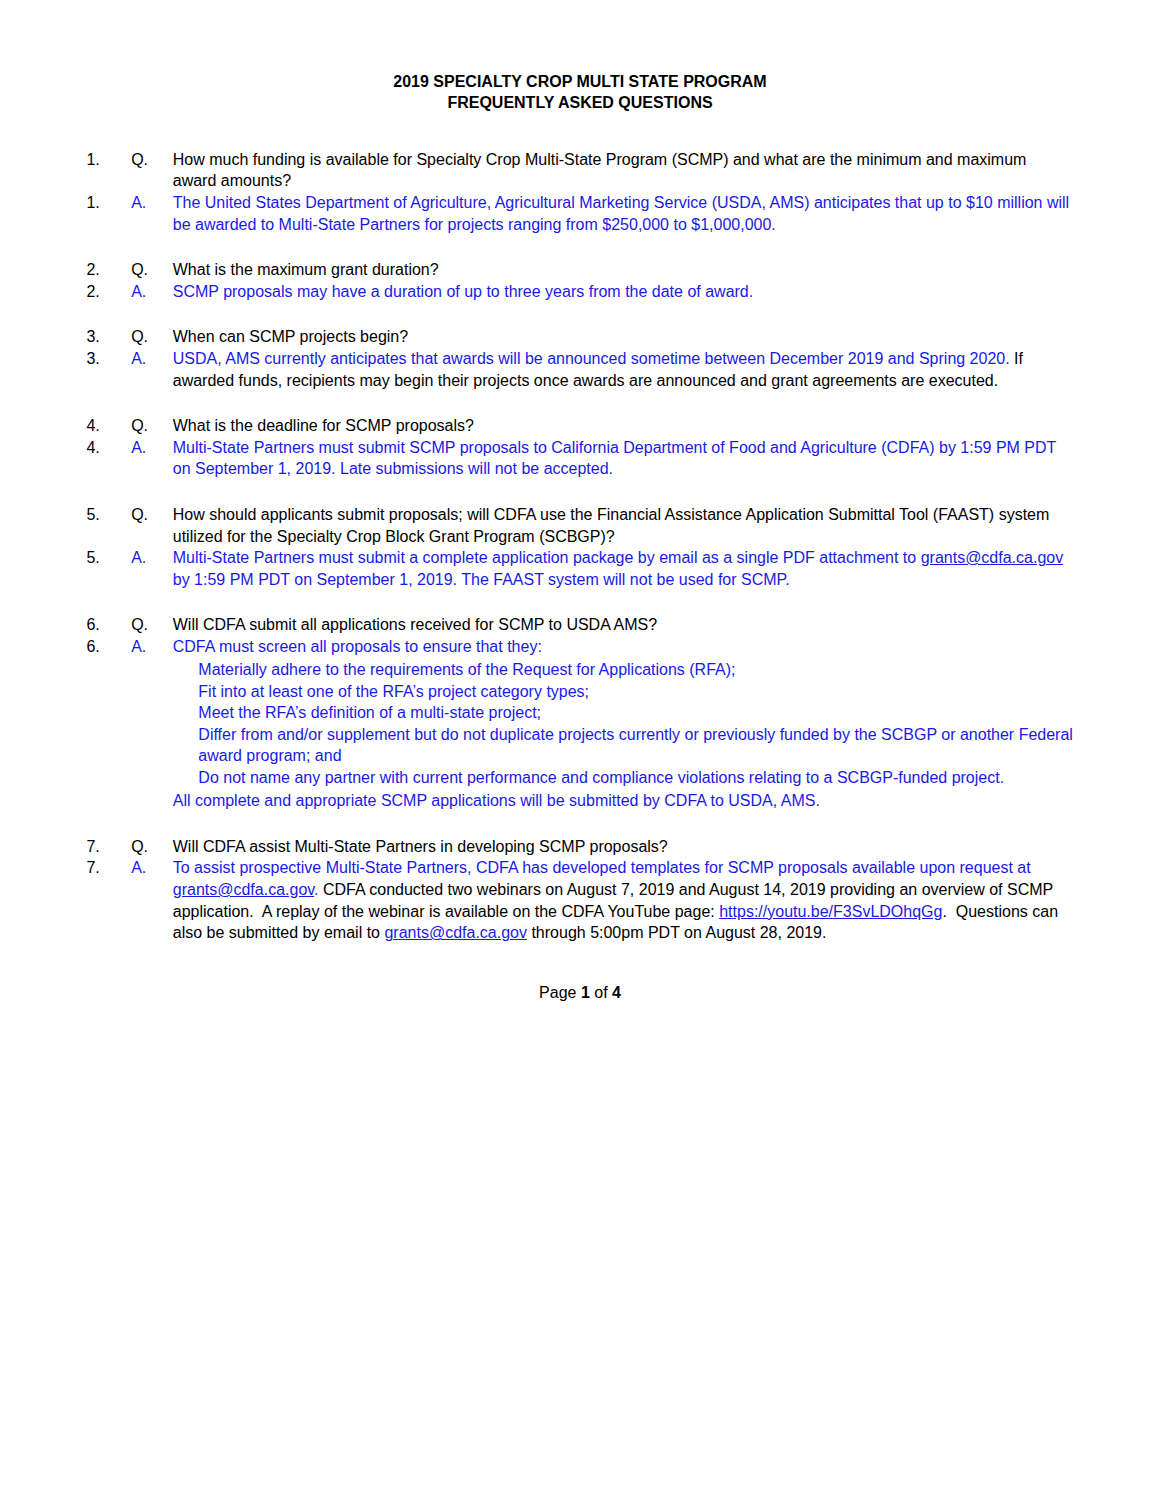2019 SPECIALTY CROP MULTI STATE PROGRAM
FREQUENTLY ASKED QUESTIONS
Q. How much funding is available for Specialty Crop Multi-State Program (SCMP) and what are the minimum and maximum award amounts?
A. The United States Department of Agriculture, Agricultural Marketing Service (USDA, AMS) anticipates that up to $10 million will be awarded to Multi-State Partners for projects ranging from $250,000 to $1,000,000.
Q. What is the maximum grant duration?
A. SCMP proposals may have a duration of up to three years from the date of award.
Q. When can SCMP projects begin?
A. USDA, AMS currently anticipates that awards will be announced sometime between December 2019 and Spring 2020. If awarded funds, recipients may begin their projects once awards are announced and grant agreements are executed.
Q. What is the deadline for SCMP proposals?
A. Multi-State Partners must submit SCMP proposals to California Department of Food and Agriculture (CDFA) by 1:59 PM PDT on September 1, 2019. Late submissions will not be accepted.
Q. How should applicants submit proposals; will CDFA use the Financial Assistance Application Submittal Tool (FAAST) system utilized for the Specialty Crop Block Grant Program (SCBGP)?
A. Multi-State Partners must submit a complete application package by email as a single PDF attachment to grants@cdfa.ca.gov by 1:59 PM PDT on September 1, 2019. The FAAST system will not be used for SCMP.
Q. Will CDFA submit all applications received for SCMP to USDA AMS?
A. CDFA must screen all proposals to ensure that they:
Materially adhere to the requirements of the Request for Applications (RFA);
Fit into at least one of the RFA’s project category types;
Meet the RFA’s definition of a multi-state project;
Differ from and/or supplement but do not duplicate projects currently or previously funded by the SCBGP or another Federal award program; and
Do not name any partner with current performance and compliance violations relating to a SCBGP-funded project.
All complete and appropriate SCMP applications will be submitted by CDFA to USDA, AMS.
Q. Will CDFA assist Multi-State Partners in developing SCMP proposals?
A. To assist prospective Multi-State Partners, CDFA has developed templates for SCMP proposals available upon request at grants@cdfa.ca.gov. CDFA conducted two webinars on August 7, 2019 and August 14, 2019 providing an overview of SCMP application. A replay of the webinar is available on the CDFA YouTube page: https://youtu.be/F3SvLDOhqGg. Questions can also be submitted by email to grants@cdfa.ca.gov through 5:00pm PDT on August 28, 2019.
Page 1 of 4